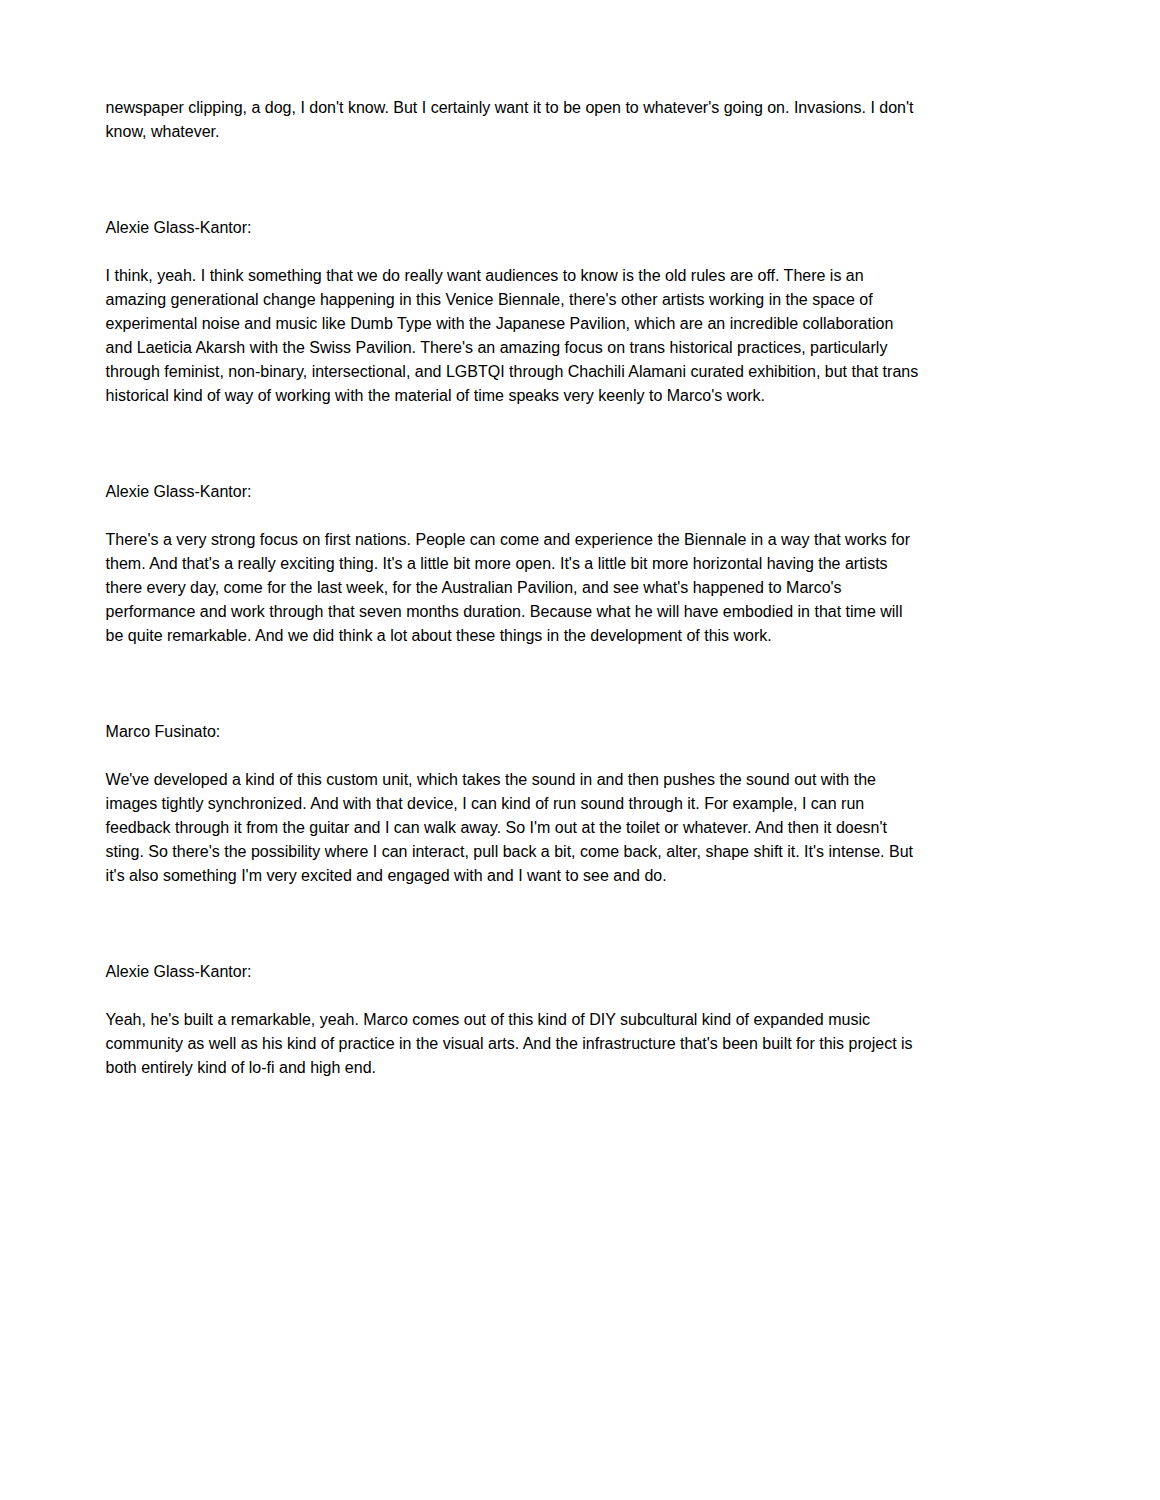newspaper clipping, a dog, I don't know. But I certainly want it to be open to whatever's going on. Invasions. I don't know, whatever.
Alexie Glass-Kantor:
I think, yeah. I think something that we do really want audiences to know is the old rules are off. There is an amazing generational change happening in this Venice Biennale, there's other artists working in the space of experimental noise and music like Dumb Type with the Japanese Pavilion, which are an incredible collaboration and Laeticia Akarsh with the Swiss Pavilion. There's an amazing focus on trans historical practices, particularly through feminist, non-binary, intersectional, and LGBTQI through Chachili Alamani curated exhibition, but that trans historical kind of way of working with the material of time speaks very keenly to Marco's work.
Alexie Glass-Kantor:
There's a very strong focus on first nations. People can come and experience the Biennale in a way that works for them. And that's a really exciting thing. It's a little bit more open. It's a little bit more horizontal having the artists there every day, come for the last week, for the Australian Pavilion, and see what's happened to Marco's performance and work through that seven months duration. Because what he will have embodied in that time will be quite remarkable. And we did think a lot about these things in the development of this work.
Marco Fusinato:
We've developed a kind of this custom unit, which takes the sound in and then pushes the sound out with the images tightly synchronized. And with that device, I can kind of run sound through it. For example, I can run feedback through it from the guitar and I can walk away. So I'm out at the toilet or whatever. And then it doesn't sting. So there's the possibility where I can interact, pull back a bit, come back, alter, shape shift it. It's intense. But it's also something I'm very excited and engaged with and I want to see and do.
Alexie Glass-Kantor:
Yeah, he's built a remarkable, yeah. Marco comes out of this kind of DIY subcultural kind of expanded music community as well as his kind of practice in the visual arts. And the infrastructure that's been built for this project is both entirely kind of lo-fi and high end.